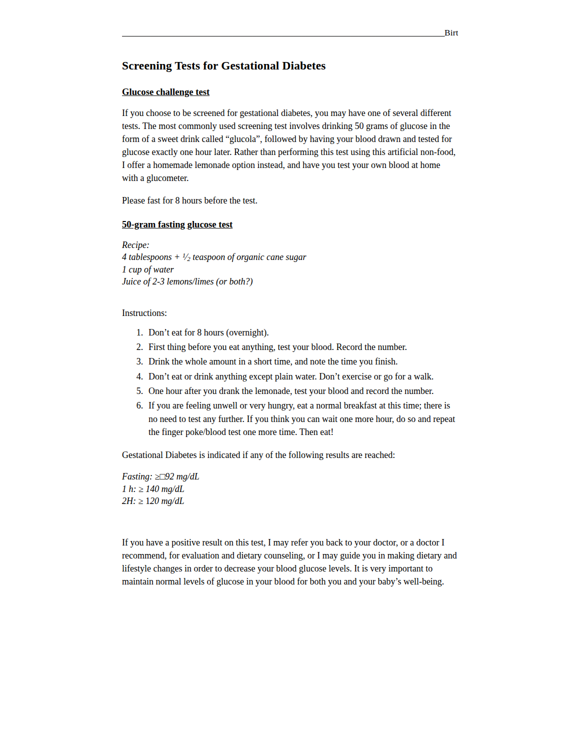_______________________________________________________________________________BirthSpirit Midwifery
Screening Tests for Gestational Diabetes
Glucose challenge test
If you choose to be screened for gestational diabetes, you may have one of several different tests. The most commonly used screening test involves drinking 50 grams of glucose in the form of a sweet drink called “glucola”, followed by having your blood drawn and tested for glucose exactly one hour later. Rather than performing this test using this artificial non-food, I offer a homemade lemonade option instead, and have you test your own blood at home with a glucometer.
Please fast for 8 hours before the test.
50-gram fasting glucose test
Recipe:
4 tablespoons + 1⁄2 teaspoon of organic cane sugar
1 cup of water
Juice of 2-3 lemons/limes (or both?)
Instructions:
Don’t eat for 8 hours (overnight).
First thing before you eat anything, test your blood. Record the number.
Drink the whole amount in a short time, and note the time you finish.
Don’t eat or drink anything except plain water. Don’t exercise or go for a walk.
One hour after you drank the lemonade, test your blood and record the number.
If you are feeling unwell or very hungry, eat a normal breakfast at this time; there is no need to test any further. If you think you can wait one more hour, do so and repeat the finger poke/blood test one more time. Then eat!
Gestational Diabetes is indicated if any of the following results are reached:
Fasting: ≥□92 mg/dL
1 h: ≥ 140 mg/dL
2H: ≥ 120 mg/dL
If you have a positive result on this test, I may refer you back to your doctor, or a doctor I recommend, for evaluation and dietary counseling, or I may guide you in making dietary and lifestyle changes in order to decrease your blood glucose levels. It is very important to maintain normal levels of glucose in your blood for both you and your baby’s well-being.